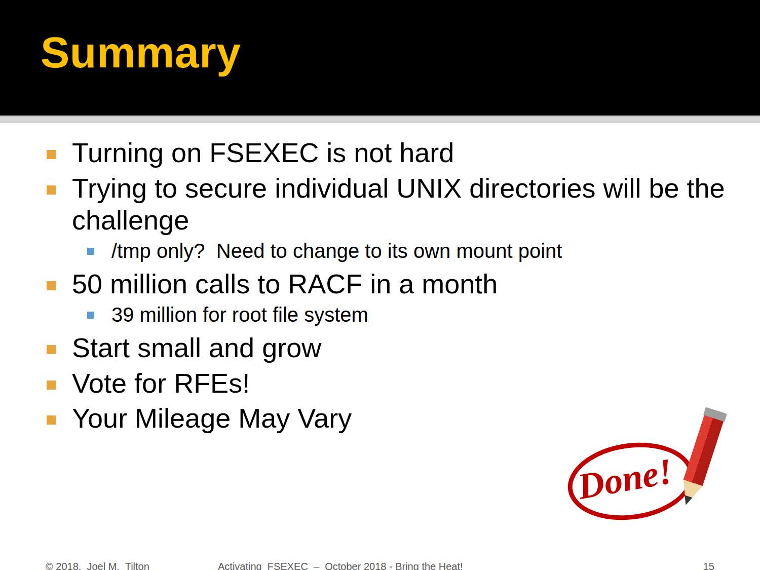Summary
Turning on FSEXEC is not hard
Trying to secure individual UNIX directories will be the challenge
/tmp only? Need to change to its own mount point
50 million calls to RACF in a month
39 million for root file system
Start small and grow
Vote for RFEs!
Your Mileage May Vary
Done!
© 2018, Joel M. Tilton Activating FSEXEC – October 2018 - Bring the Heat! 15